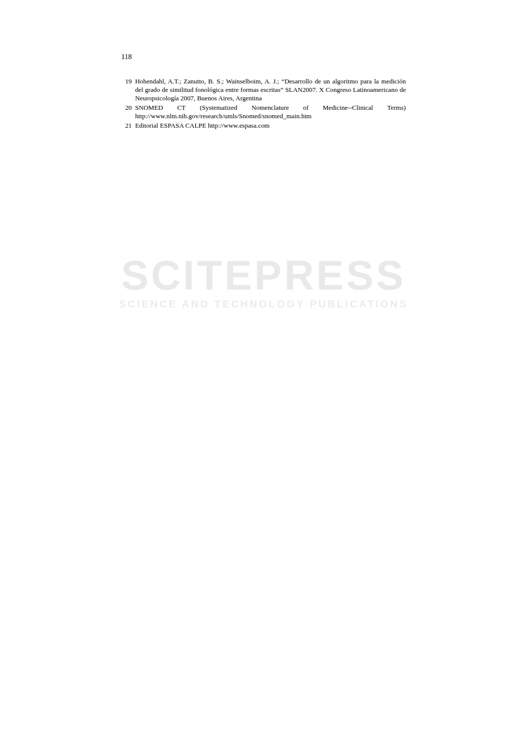SCITEPRESS
SCIENCE AND TECHNOLOGY PUBLICATIONS
118
19 Hohendahl, A.T.; Zanutto, B. S.; Wainselboim, A. J.; “Desarrollo de un algoritmo para la medición del grado de similitud fonológica entre formas escritas” SLAN2007. X Congreso Latinoamericano de Neuropsicología 2007, Buenos Aires, Argentina
20 SNOMED CT(Systematized Nomenclature of Medicine--Clinical Terms) http://www.nlm.nih.gov/research/umls/Snomed/snomed_main.htm
21 Editorial ESPASA CALPE http://www.espasa.com